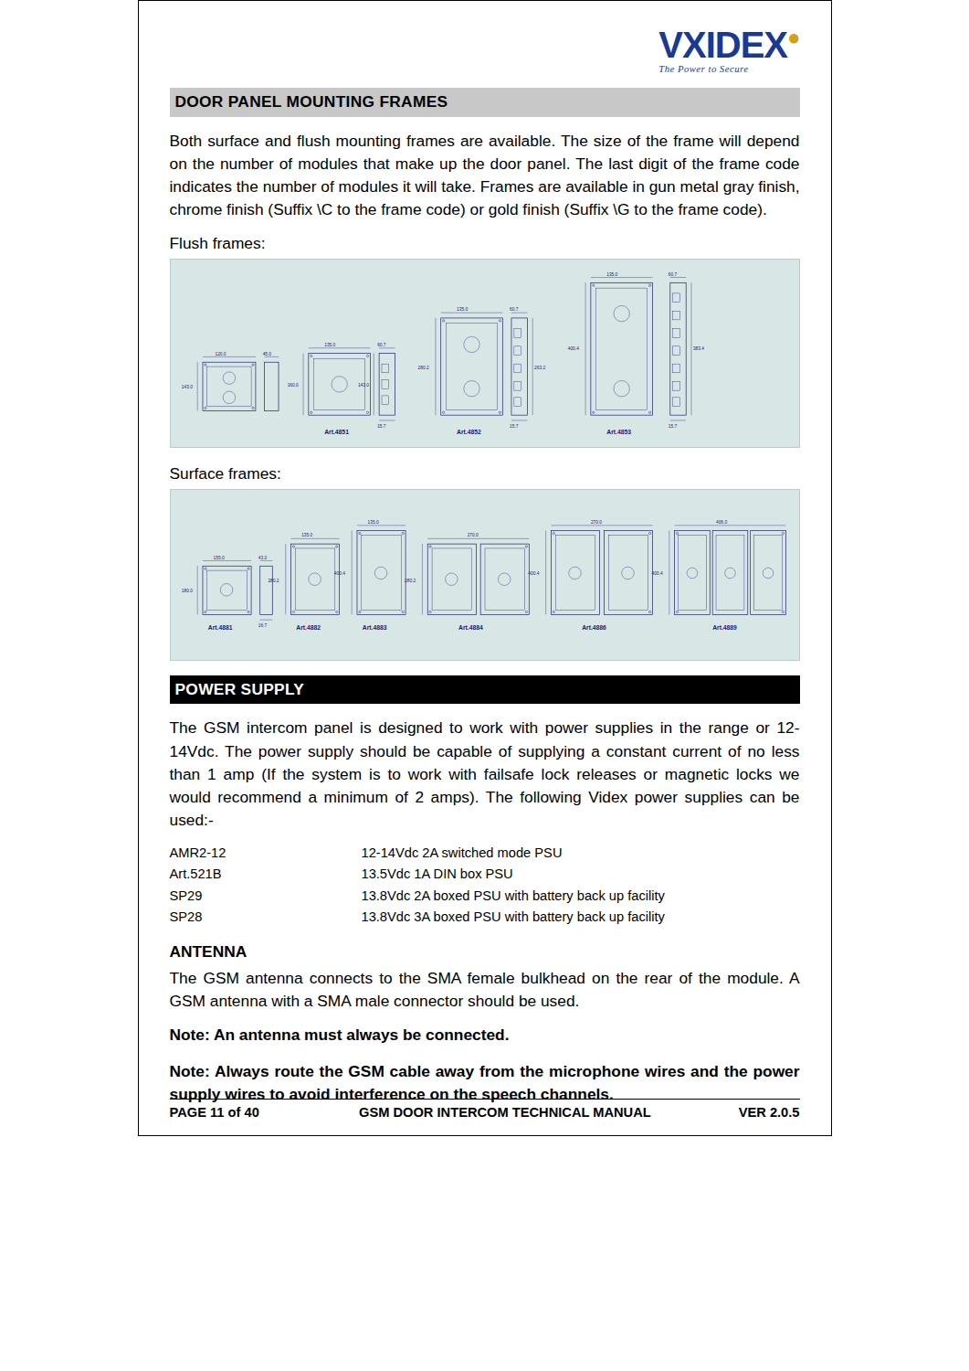VXIDEX●
The Power to Secure
DOOR PANEL MOUNTING FRAMES
Both surface and flush mounting frames are available. The size of the frame will depend on the number of modules that make up the door panel. The last digit of the frame code indicates the number of modules it will take. Frames are available in gun metal gray finish, chrome finish (Suffix \C to the frame code) or gold finish (Suffix \G to the frame code).
Flush frames:
120.0 143.0 45.0 135.0 160.0 60.7 143.0 15.7 Art.4851 135.0 280.2 60.7 263.2 15.7 Art.4852 135.0 400.4 60.7 383.4 15.7 Art.4853
Surface frames:
155.0 180.0 Art.4881 43.0 16.7 135.0 280.2 Art.4882 135.0 400.4 Art.4883 270.0 280.2 Art.4884 270.0 400.4 Art.4886 406.0 400.4 Art.4889
POWER SUPPLY
The GSM intercom panel is designed to work with power supplies in the range or 12-14Vdc. The power supply should be capable of supplying a constant current of no less than 1 amp (If the system is to work with failsafe lock releases or magnetic locks we would recommend a minimum of 2 amps). The following Videx power supplies can be used:-
| AMR2-12 | 12-14Vdc 2A switched mode PSU |
| Art.521B | 13.5Vdc 1A DIN box PSU |
| SP29 | 13.8Vdc 2A boxed PSU with battery back up facility |
| SP28 | 13.8Vdc 3A boxed PSU with battery back up facility |
ANTENNA
The GSM antenna connects to the SMA female bulkhead on the rear of the module. A GSM antenna with a SMA male connector should be used.
Note: An antenna must always be connected.
Note: Always route the GSM cable away from the microphone wires and the power supply wires to avoid interference on the speech channels.
| PAGE 11 of 40 | GSM DOOR INTERCOM TECHNICAL MANUAL | VER 2.0.5 |